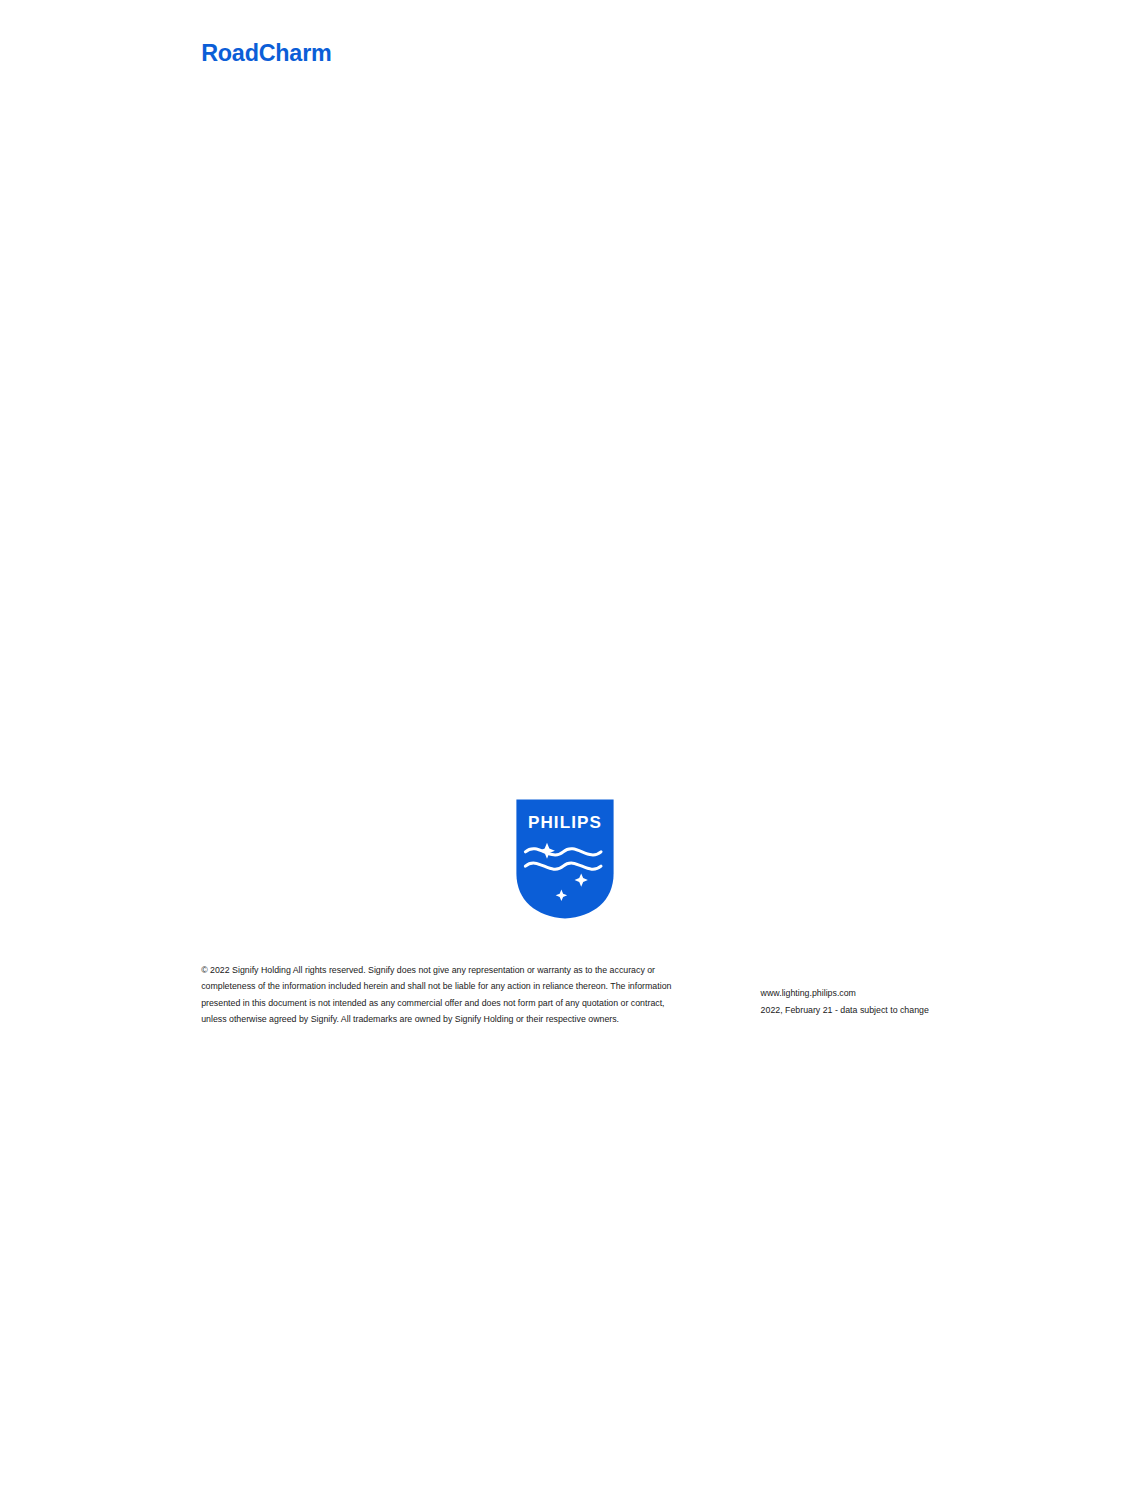RoadCharm
PHILIPS
© 2022 Signify Holding All rights reserved. Signify does not give any representation or warranty as to the accuracy or completeness of the information included herein and shall not be liable for any action in reliance thereon. The information presented in this document is not intended as any commercial offer and does not form part of any quotation or contract, unless otherwise agreed by Signify. All trademarks are owned by Signify Holding or their respective owners.
www.lighting.philips.com
2022, February 21 - data subject to change